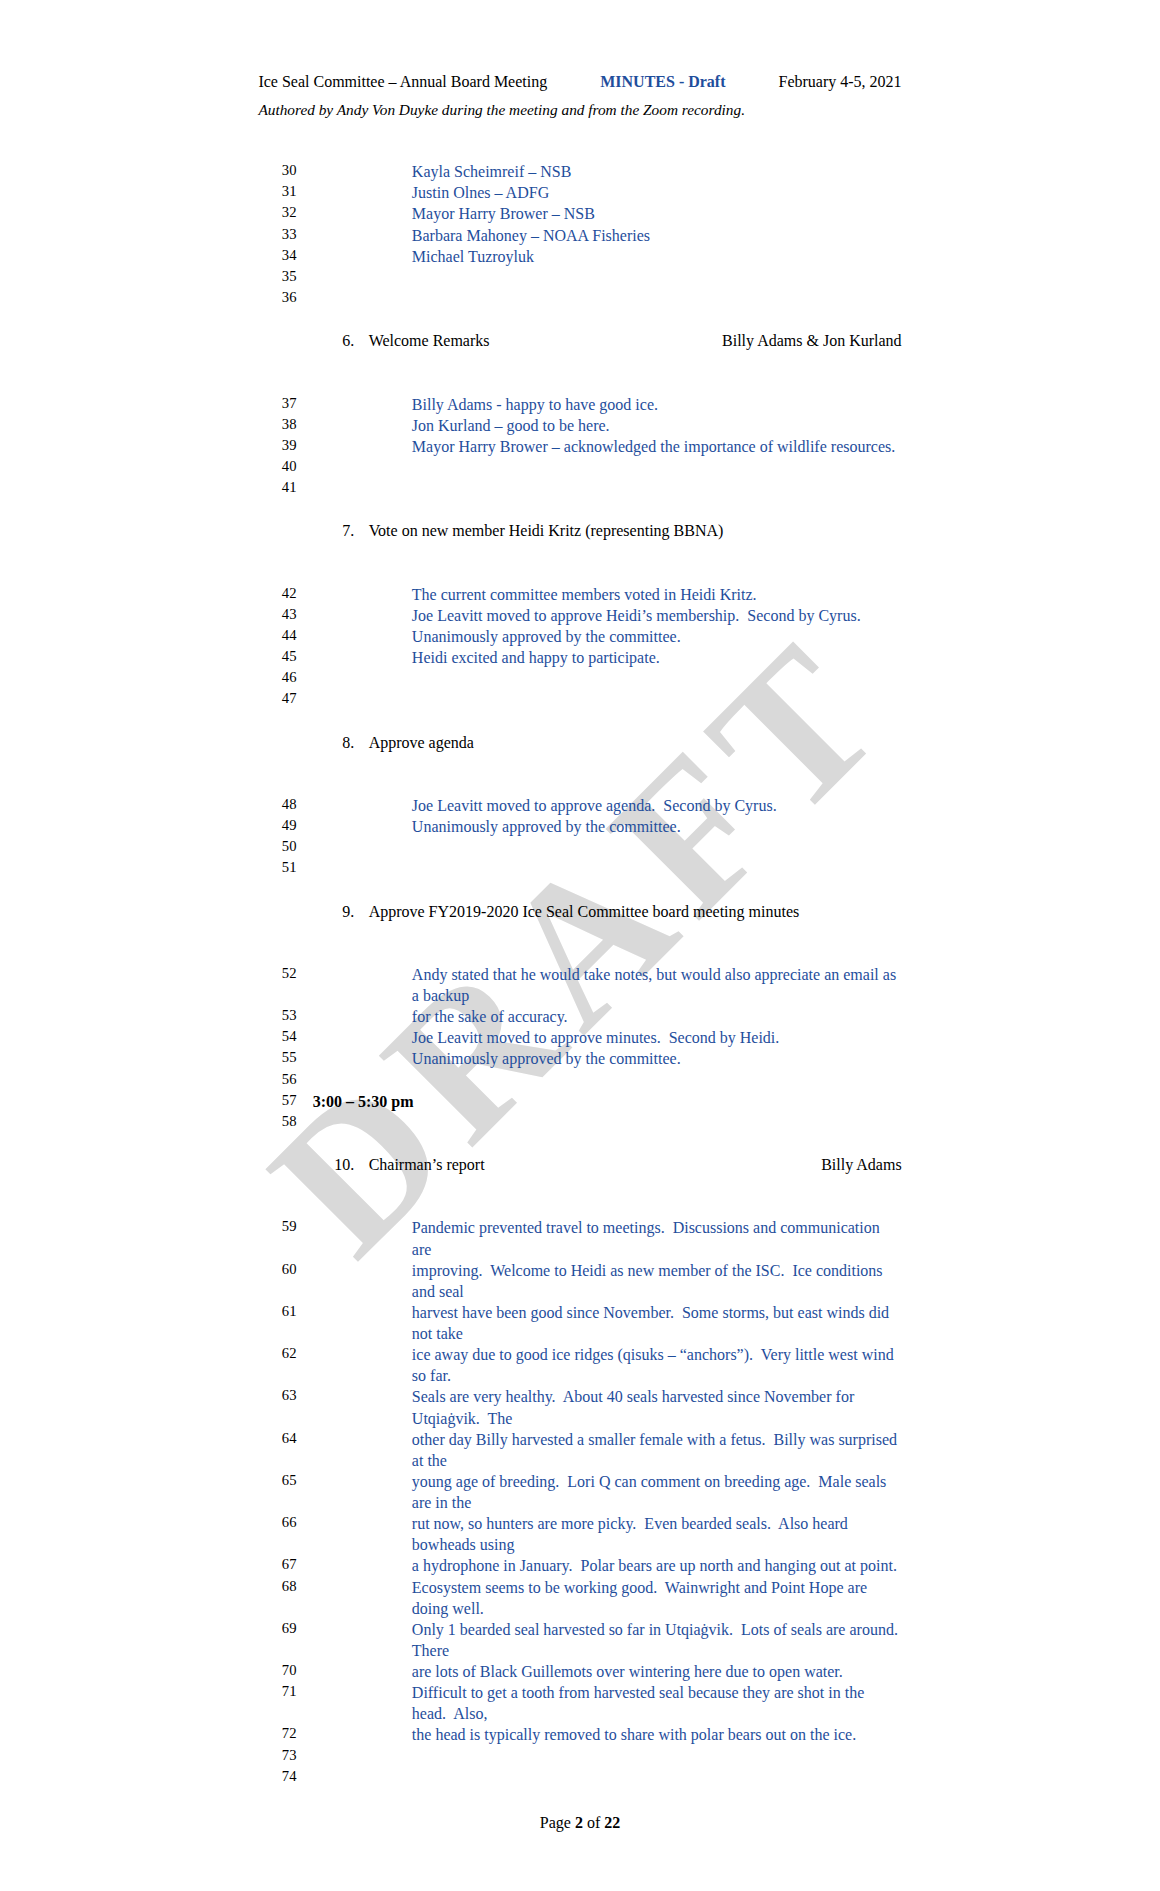DRAFT
Ice Seal Committee – Annual Board Meeting MINUTES - Draft February 4-5, 2021
Authored by Andy Von Duyke during the meeting and from the Zoom recording.
30
Kayla Scheimreif – NSB
31
Justin Olnes – ADFG
32
Mayor Harry Brower – NSB
33
Barbara Mahoney – NOAA Fisheries
34
Michael Tuzroyluk
35
36
6.
Welcome Remarks Billy Adams & Jon Kurland
37
Billy Adams - happy to have good ice.
38
Jon Kurland – good to be here.
39
Mayor Harry Brower – acknowledged the importance of wildlife resources.
40
41
7.
Vote on new member Heidi Kritz (representing BBNA)
42
The current committee members voted in Heidi Kritz.
43
Joe Leavitt moved to approve Heidi’s membership. Second by Cyrus.
44
Unanimously approved by the committee.
45
Heidi excited and happy to participate.
46
47
8.
Approve agenda
48
Joe Leavitt moved to approve agenda. Second by Cyrus.
49
Unanimously approved by the committee.
50
51
9.
Approve FY2019-2020 Ice Seal Committee board meeting minutes
52
Andy stated that he would take notes, but would also appreciate an email as a backup
53
for the sake of accuracy.
54
Joe Leavitt moved to approve minutes. Second by Heidi.
55
Unanimously approved by the committee.
56
57
3:00 – 5:30 pm
58
10.
Chairman’s report Billy Adams
59
Pandemic prevented travel to meetings. Discussions and communication are
60
improving. Welcome to Heidi as new member of the ISC. Ice conditions and seal
61
harvest have been good since November. Some storms, but east winds did not take
62
ice away due to good ice ridges (qisuks – “anchors”). Very little west wind so far.
63
Seals are very healthy. About 40 seals harvested since November for Utqiaġvik. The
64
other day Billy harvested a smaller female with a fetus. Billy was surprised at the
65
young age of breeding. Lori Q can comment on breeding age. Male seals are in the
66
rut now, so hunters are more picky. Even bearded seals. Also heard bowheads using
67
a hydrophone in January. Polar bears are up north and hanging out at point.
68
Ecosystem seems to be working good. Wainwright and Point Hope are doing well.
69
Only 1 bearded seal harvested so far in Utqiaġvik. Lots of seals are around. There
70
are lots of Black Guillemots over wintering here due to open water.
71
Difficult to get a tooth from harvested seal because they are shot in the head. Also,
72
the head is typically removed to share with polar bears out on the ice.
73
74
Page 2 of 22